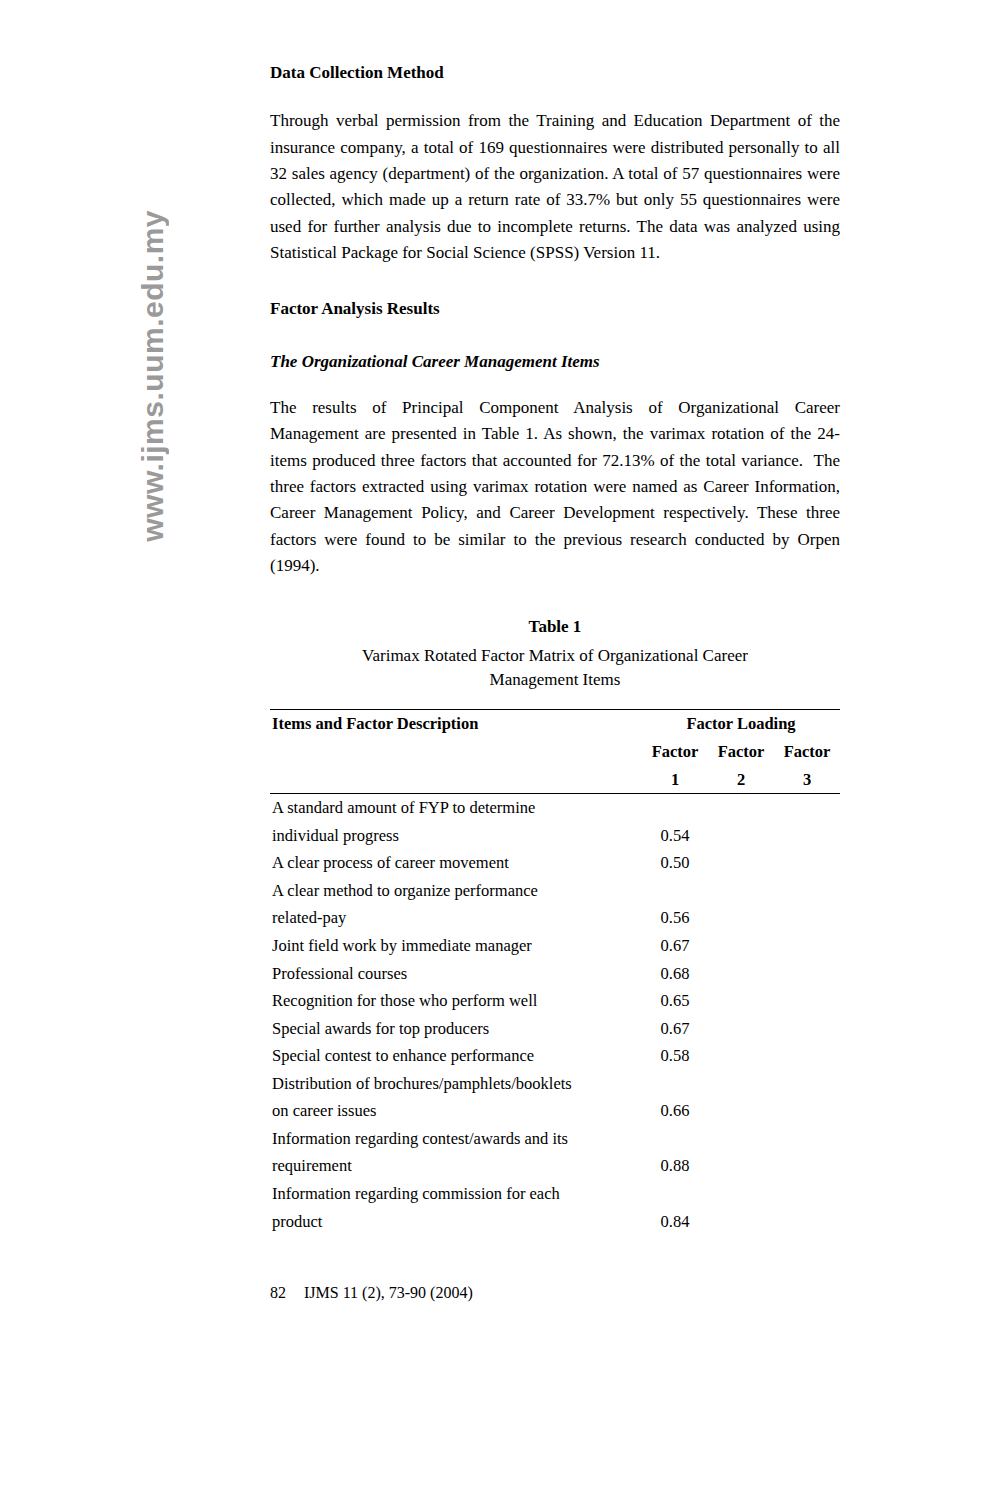www.ijms.uum.edu.my
Data Collection Method
Through verbal permission from the Training and Education Department of the insurance company, a total of 169 questionnaires were distributed personally to all 32 sales agency (department) of the organization. A total of 57 questionnaires were collected, which made up a return rate of 33.7% but only 55 questionnaires were used for further analysis due to incomplete returns. The data was analyzed using Statistical Package for Social Science (SPSS) Version 11.
Factor Analysis Results
The Organizational Career Management Items
The results of Principal Component Analysis of Organizational Career Management are presented in Table 1. As shown, the varimax rotation of the 24-items produced three factors that accounted for 72.13% of the total variance. The three factors extracted using varimax rotation were named as Career Information, Career Management Policy, and Career Development respectively. These three factors were found to be similar to the previous research conducted by Orpen (1994).
Table 1
Varimax Rotated Factor Matrix of Organizational Career
Management Items
| Items and Factor Description | Factor Loading |
| --- | --- |
| | Factor | Factor | Factor |
| | 1 | 2 | 3 |
| A standard amount of FYP to determine | | | |
| individual progress | 0.54 | | |
| A clear process of career movement | 0.50 | | |
| A clear method to organize performance | | | |
| related-pay | 0.56 | | |
| Joint field work by immediate manager | 0.67 | | |
| Professional courses | 0.68 | | |
| Recognition for those who perform well | 0.65 | | |
| Special awards for top producers | 0.67 | | |
| Special contest to enhance performance | 0.58 | | |
| Distribution of brochures/pamphlets/booklets | | | |
| on career issues | 0.66 | | |
| Information regarding contest/awards and its | | | |
| requirement | 0.88 | | |
| Information regarding commission for each | | | |
| product | 0.84 | | |
82 IJMS 11 (2), 73-90 (2004)